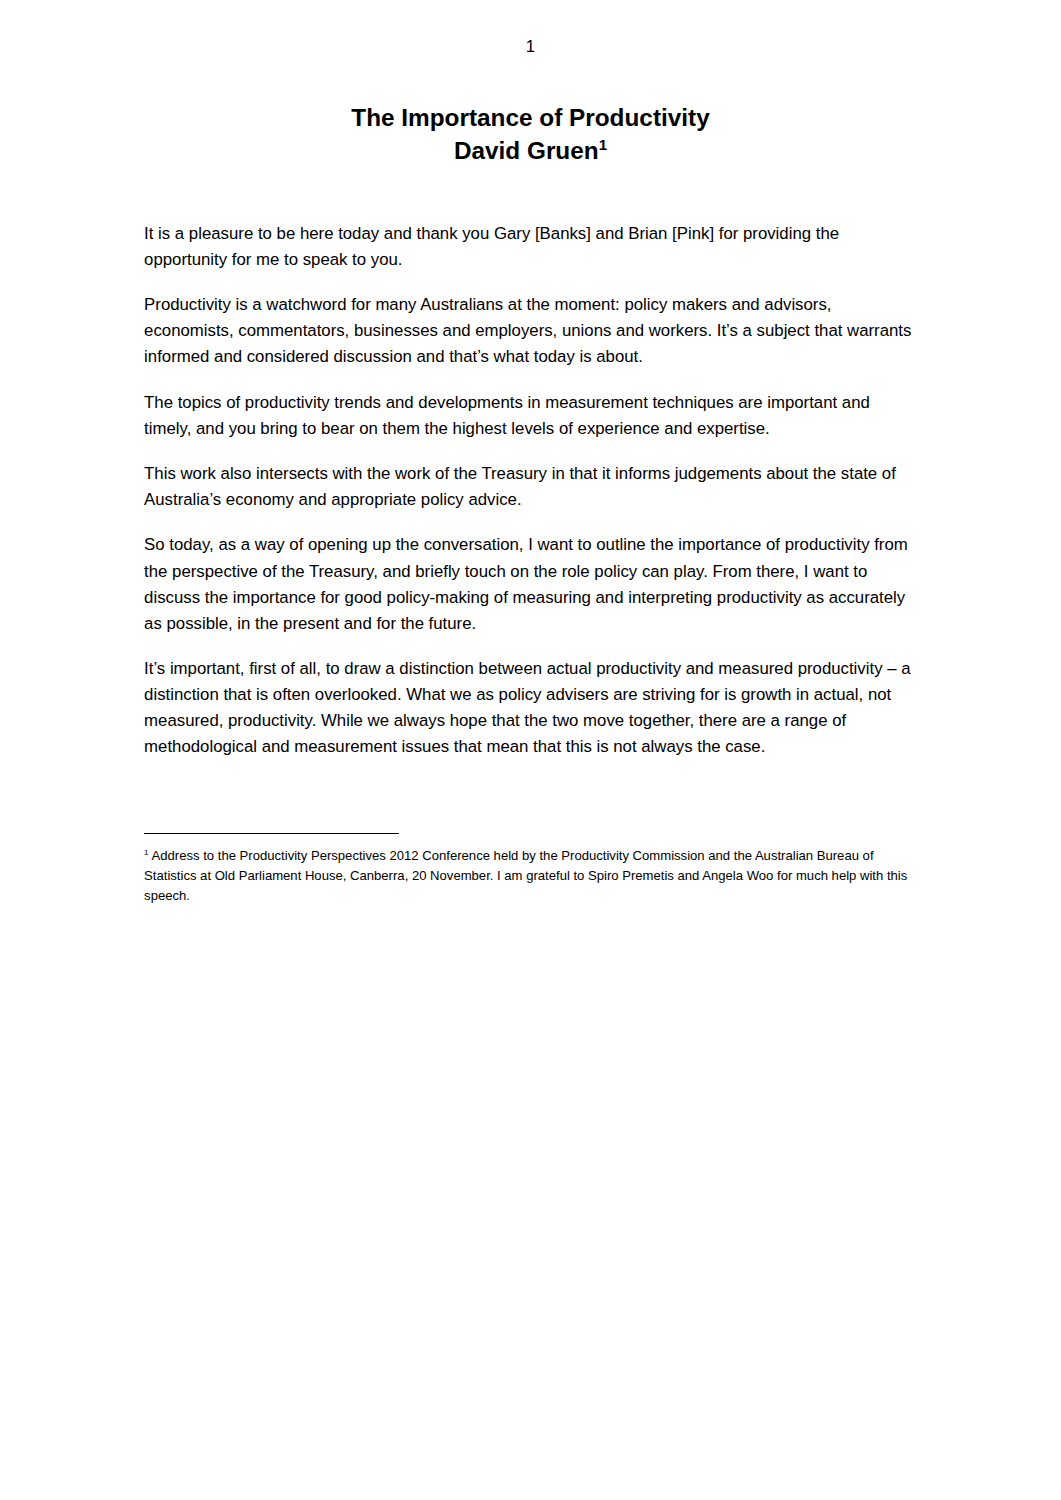1
The Importance of Productivity David Gruen1
It is a pleasure to be here today and thank you Gary [Banks] and Brian [Pink] for providing the opportunity for me to speak to you.
Productivity is a watchword for many Australians at the moment: policy makers and advisors, economists, commentators, businesses and employers, unions and workers. It’s a subject that warrants informed and considered discussion and that’s what today is about.
The topics of productivity trends and developments in measurement techniques are important and timely, and you bring to bear on them the highest levels of experience and expertise.
This work also intersects with the work of the Treasury in that it informs judgements about the state of Australia’s economy and appropriate policy advice.
So today, as a way of opening up the conversation, I want to outline the importance of productivity from the perspective of the Treasury, and briefly touch on the role policy can play. From there, I want to discuss the importance for good policy-making of measuring and interpreting productivity as accurately as possible, in the present and for the future.
It’s important, first of all, to draw a distinction between actual productivity and measured productivity – a distinction that is often overlooked. What we as policy advisers are striving for is growth in actual, not measured, productivity. While we always hope that the two move together, there are a range of methodological and measurement issues that mean that this is not always the case.
1 Address to the Productivity Perspectives 2012 Conference held by the Productivity Commission and the Australian Bureau of Statistics at Old Parliament House, Canberra, 20 November. I am grateful to Spiro Premetis and Angela Woo for much help with this speech.